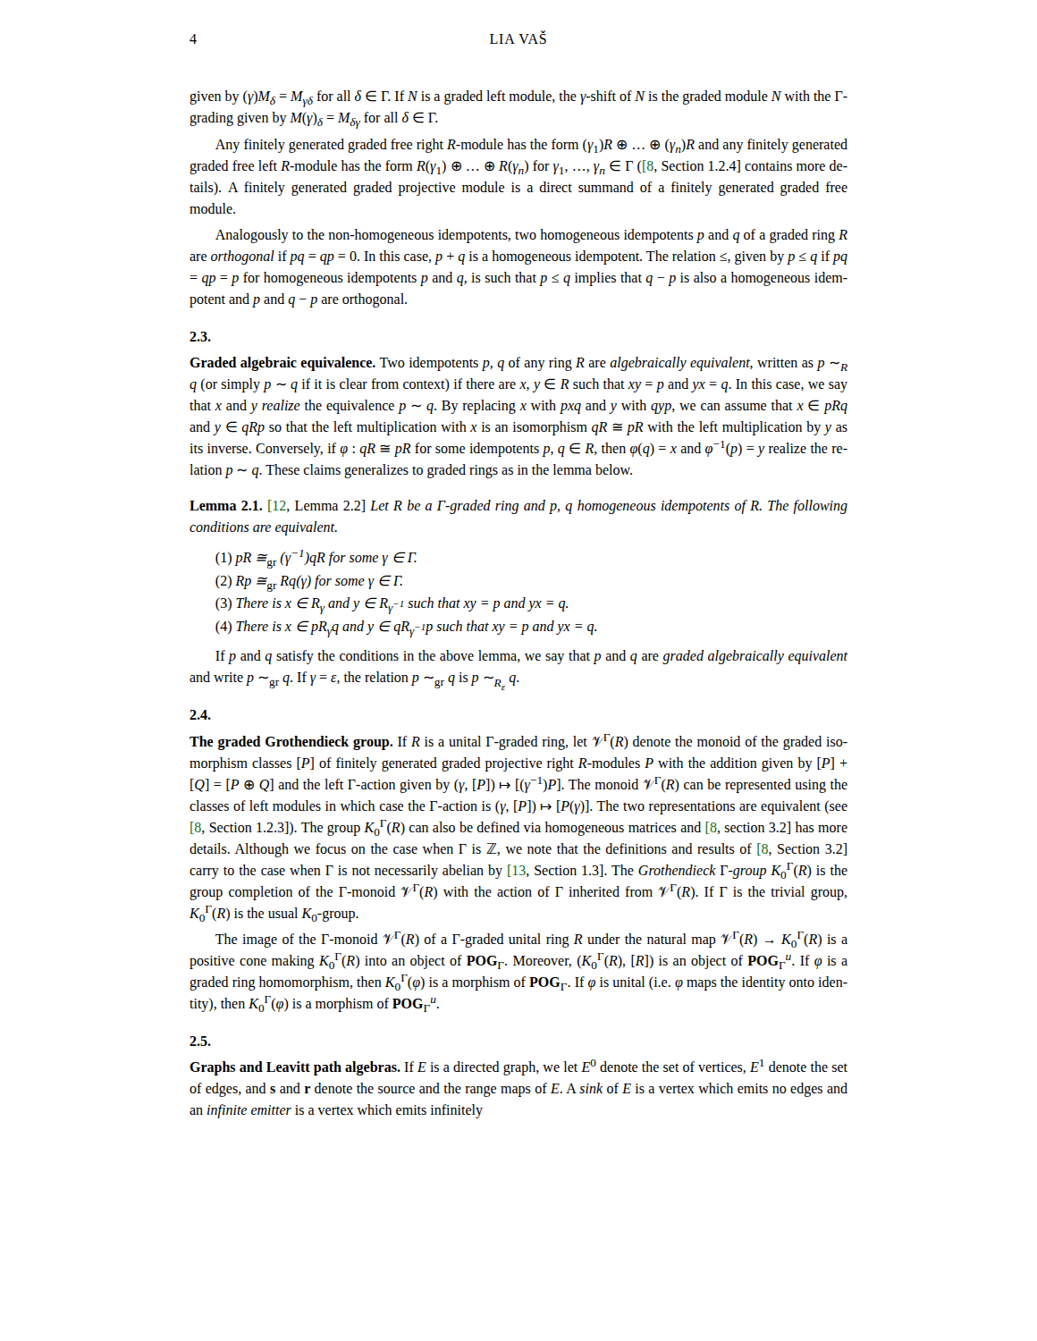4 LIA VAŠ 4
given by (γ)Mδ = Mγδ for all δ ∈ Γ. If N is a graded left module, the γ-shift of N is the graded module N with the Γ-grading given by M(γ)δ = Mδγ for all δ ∈ Γ.
Any finitely generated graded free right R-module has the form (γ1)R ⊕ … ⊕ (γn)R and any finitely generated graded free left R-module has the form R(γ1) ⊕ … ⊕ R(γn) for γ1, …, γn ∈ Γ ([8, Section 1.2.4] contains more details). A finitely generated graded projective module is a direct summand of a finitely generated graded free module.
Analogously to the non-homogeneous idempotents, two homogeneous idempotents p and q of a graded ring R are orthogonal if pq = qp = 0. In this case, p + q is a homogeneous idempotent. The relation ≤, given by p ≤ q if pq = qp = p for homogeneous idempotents p and q, is such that p ≤ q implies that q − p is also a homogeneous idempotent and p and q − p are orthogonal.
2.3.
Graded algebraic equivalence.
Two idempotents p, q of any ring R are algebraically equivalent, written as p ∼R q (or simply p ∼ q if it is clear from context) if there are x, y ∈ R such that xy = p and yx = q. In this case, we say that x and y realize the equivalence p ∼ q. By replacing x with pxq and y with qyp, we can assume that x ∈ pRq and y ∈ qRp so that the left multiplication with x is an isomorphism qR ≅ pR with the left multiplication by y as its inverse. Conversely, if φ : qR ≅ pR for some idempotents p, q ∈ R, then φ(q) = x and φ−1(p) = y realize the relation p ∼ q. These claims generalizes to graded rings as in the lemma below.
Lemma 2.1. [12, Lemma 2.2] Let R be a Γ-graded ring and p, q homogeneous idempotents of R. The following conditions are equivalent.
pR ≅gr (γ−1)qR for some γ ∈ Γ.
Rp ≅gr Rq(γ) for some γ ∈ Γ.
There is x ∈ Rγ and y ∈ Rγ−1 such that xy = p and yx = q.
There is x ∈ pRγq and y ∈ qRγ−1p such that xy = p and yx = q.
If p and q satisfy the conditions in the above lemma, we say that p and q are graded algebraically equivalent and write p ∼gr q. If γ = ε, the relation p ∼gr q is p ∼Rε q.
2.4.
The graded Grothendieck group.
If R is a unital Γ-graded ring, let 𝒱Γ(R) denote the monoid of the graded isomorphism classes [P] of finitely generated graded projective right R-modules P with the addition given by [P] + [Q] = [P ⊕ Q] and the left Γ-action given by (γ, [P]) ↦ [(γ−1)P]. The monoid 𝒱Γ(R) can be represented using the classes of left modules in which case the Γ-action is (γ, [P]) ↦ [P(γ)]. The two representations are equivalent (see [8, Section 1.2.3]). The group K0Γ(R) can also be defined via homogeneous matrices and [8, section 3.2] has more details. Although we focus on the case when Γ is ℤ, we note that the definitions and results of [8, Section 3.2] carry to the case when Γ is not necessarily abelian by [13, Section 1.3]. The Grothendieck Γ-group K0Γ(R) is the group completion of the Γ-monoid 𝒱Γ(R) with the action of Γ inherited from 𝒱Γ(R). If Γ is the trivial group, K0Γ(R) is the usual K0-group.
The image of the Γ-monoid 𝒱Γ(R) of a Γ-graded unital ring R under the natural map 𝒱Γ(R) → K0Γ(R) is a positive cone making K0Γ(R) into an object of POGΓ. Moreover, (K0Γ(R), [R]) is an object of POGΓu. If φ is a graded ring homomorphism, then K0Γ(φ) is a morphism of POGΓ. If φ is unital (i.e. φ maps the identity onto identity), then K0Γ(φ) is a morphism of POGΓu.
2.5.
Graphs and Leavitt path algebras.
If E is a directed graph, we let E0 denote the set of vertices, E1 denote the set of edges, and s and r denote the source and the range maps of E. A sink of E is a vertex which emits no edges and an infinite emitter is a vertex which emits infinitely